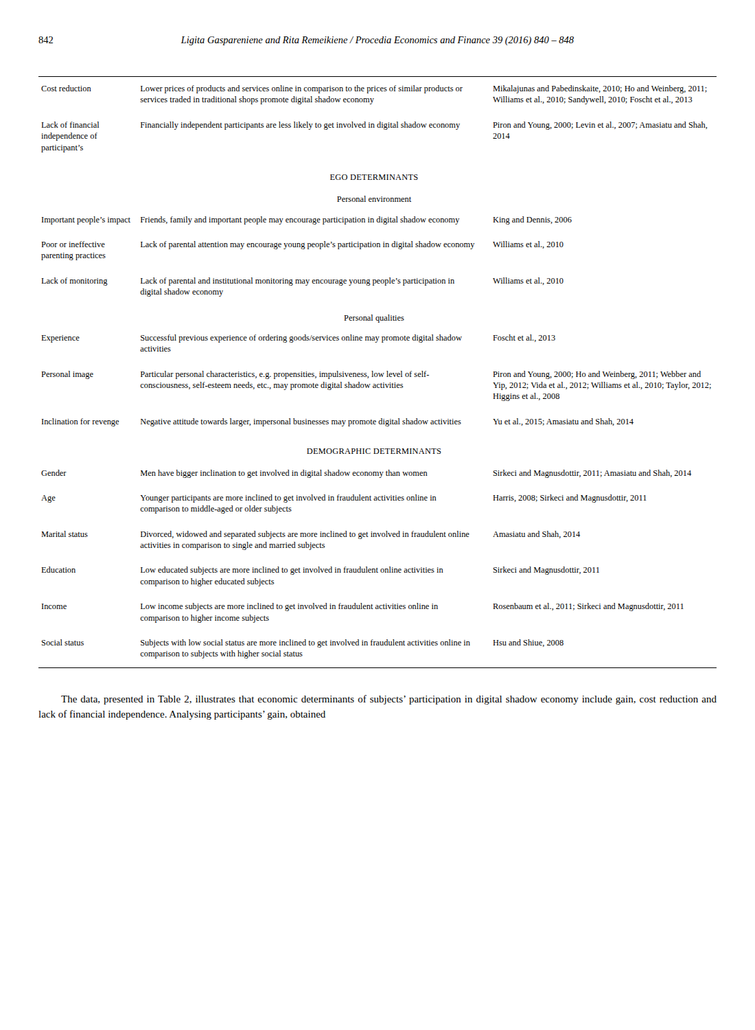842
Ligita Gaspareniene and Rita Remeikiene / Procedia Economics and Finance 39 (2016) 840 – 848
| Cost reduction | Lower prices of products and services online in comparison to the prices of similar products or services traded in traditional shops promote digital shadow economy | Mikalajunas and Pabedinskaite, 2010; Ho and Weinberg, 2011; Williams et al., 2010; Sandywell, 2010; Foscht et al., 2013 |
| Lack of financial independence of participant’s | Financially independent participants are less likely to get involved in digital shadow economy | Piron and Young, 2000; Levin et al., 2007; Amasiatu and Shah, 2014 |
| EGO DETERMINANTS |
| Personal environment |
| Important people’s impact | Friends, family and important people may encourage participation in digital shadow economy | King and Dennis, 2006 |
| Poor or ineffective parenting practices | Lack of parental attention may encourage young people’s participation in digital shadow economy | Williams et al., 2010 |
| Lack of monitoring | Lack of parental and institutional monitoring may encourage young people’s participation in digital shadow economy | Williams et al., 2010 |
| Personal qualities |
| Experience | Successful previous experience of ordering goods/services online may promote digital shadow activities | Foscht et al., 2013 |
| Personal image | Particular personal characteristics, e.g. propensities, impulsiveness, low level of self-consciousness, self-esteem needs, etc., may promote digital shadow activities | Piron and Young, 2000; Ho and Weinberg, 2011; Webber and Yip, 2012; Vida et al., 2012; Williams et al., 2010; Taylor, 2012; Higgins et al., 2008 |
| Inclination for revenge | Negative attitude towards larger, impersonal businesses may promote digital shadow activities | Yu et al., 2015; Amasiatu and Shah, 2014 |
| DEMOGRAPHIC DETERMINANTS |
| Gender | Men have bigger inclination to get involved in digital shadow economy than women | Sirkeci and Magnusdottir, 2011; Amasiatu and Shah, 2014 |
| Age | Younger participants are more inclined to get involved in fraudulent activities online in comparison to middle-aged or older subjects | Harris, 2008; Sirkeci and Magnusdottir, 2011 |
| Marital status | Divorced, widowed and separated subjects are more inclined to get involved in fraudulent online activities in comparison to single and married subjects | Amasiatu and Shah, 2014 |
| Education | Low educated subjects are more inclined to get involved in fraudulent online activities in comparison to higher educated subjects | Sirkeci and Magnusdottir, 2011 |
| Income | Low income subjects are more inclined to get involved in fraudulent activities online in comparison to higher income subjects | Rosenbaum et al., 2011; Sirkeci and Magnusdottir, 2011 |
| Social status | Subjects with low social status are more inclined to get involved in fraudulent activities online in comparison to subjects with higher social status | Hsu and Shiue, 2008 |
The data, presented in Table 2, illustrates that economic determinants of subjects’ participation in digital shadow economy include gain, cost reduction and lack of financial independence. Analysing participants’ gain, obtained